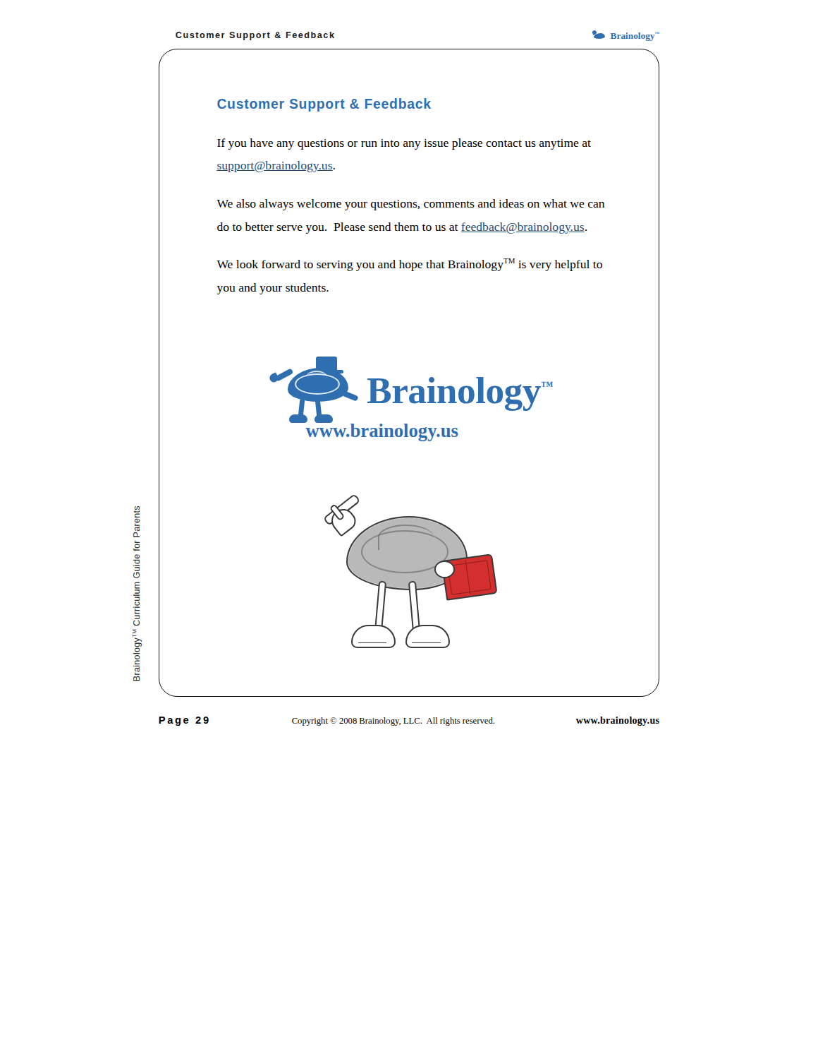Customer Support & Feedback
Brainology™
Customer Support & Feedback
If you have any questions or run into any issue please contact us anytime at support@brainology.us.
We also always welcome your questions, comments and ideas on what we can do to better serve you. Please send them to us at feedback@brainology.us.
We look forward to serving you and hope that BrainologyTM is very helpful to you and your students.
Brainology™
www.brainology.us
BrainologyTM Curriculum Guide for Parents
Page 29
Copyright © 2008 Brainology, LLC. All rights reserved.
www.brainology.us